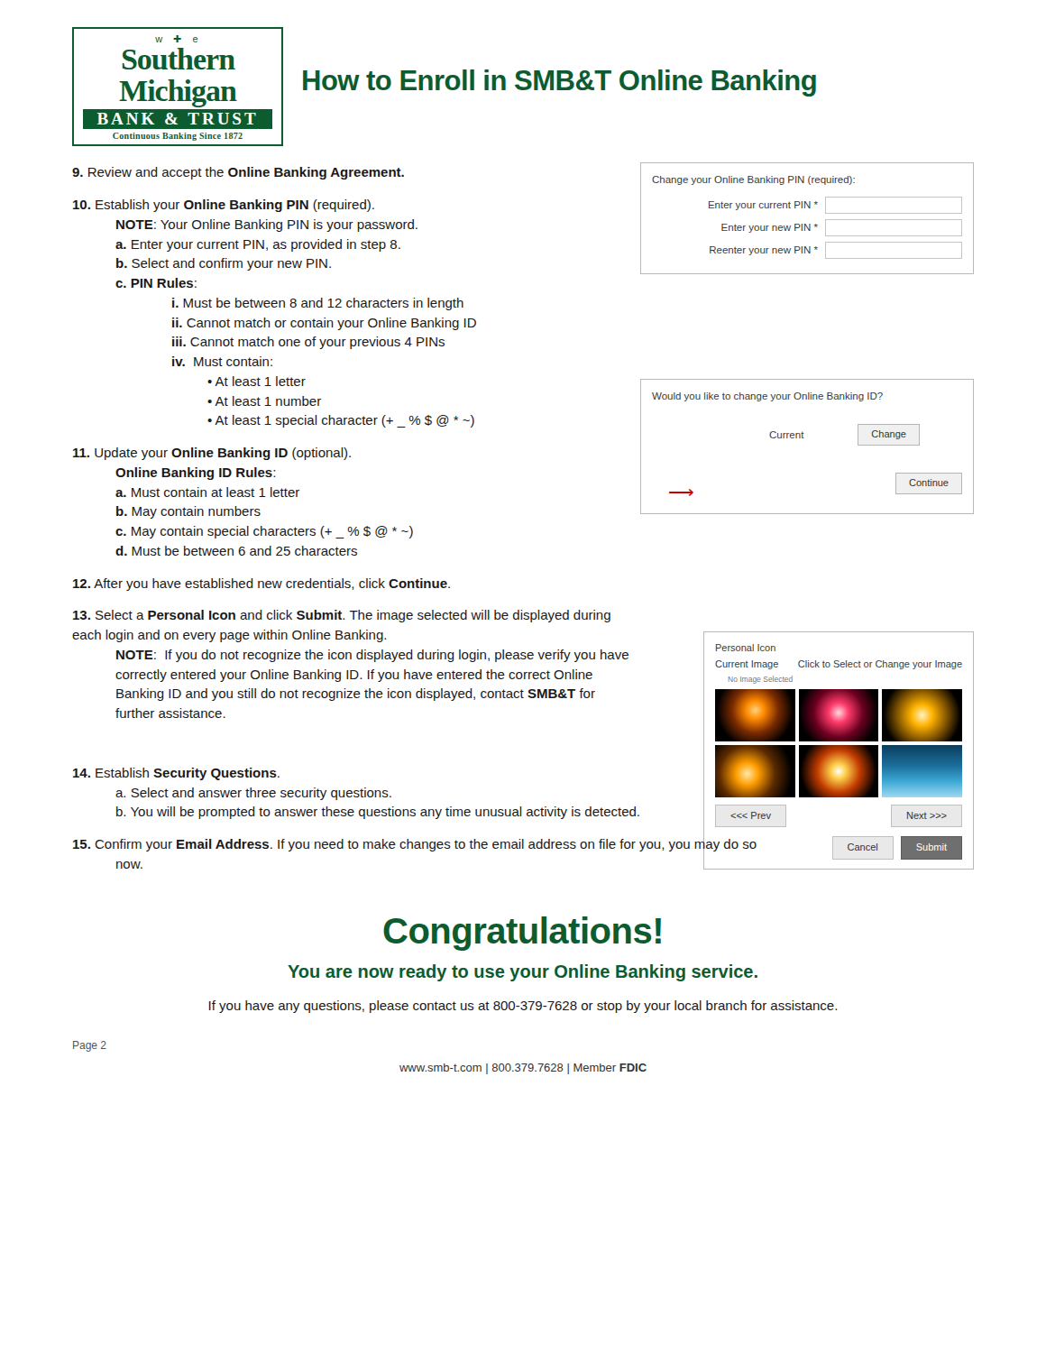w ✚ e
Southern
Michigan
BANK & TRUST
Continuous Banking Since 1872
How to Enroll in SMB&T Online Banking
Change your Online Banking PIN (required):
Enter your current PIN *
Enter your new PIN *
Reenter your new PIN *
Would you like to change your Online Banking ID?
Current Change
Continue
⟶
Personal Icon
Current Image Click to Select or Change your Image
No Image Selected
<<< Prev Next >>>
Cancel Submit
9. Review and accept the Online Banking Agreement.
10. Establish your Online Banking PIN (required).
NOTE: Your Online Banking PIN is your password.
a. Enter your current PIN, as provided in step 8.
b. Select and confirm your new PIN.
c. PIN Rules:
i. Must be between 8 and 12 characters in length
ii. Cannot match or contain your Online Banking ID
iii. Cannot match one of your previous 4 PINs
iv. Must contain:
• At least 1 letter
• At least 1 number
• At least 1 special character (+ _ % $ @ * ~)
11. Update your Online Banking ID (optional).
Online Banking ID Rules:
a. Must contain at least 1 letter
b. May contain numbers
c. May contain special characters (+ _ % $ @ * ~)
d. Must be between 6 and 25 characters
12. After you have established new credentials, click Continue.
13. Select a Personal Icon and click Submit. The image selected will be displayed during each login and on every page within Online Banking.
NOTE: If you do not recognize the icon displayed during login, please verify you have correctly entered your Online Banking ID. If you have entered the correct Online Banking ID and you still do not recognize the icon displayed, contact SMB&T for further assistance.
14. Establish Security Questions.
a. Select and answer three security questions.
b. You will be prompted to answer these questions any time unusual activity is detected.
15. Confirm your Email Address. If you need to make changes to the email address on file for you, you may do so
now.
Congratulations!
You are now ready to use your Online Banking service.
If you have any questions, please contact us at 800-379-7628 or stop by your local branch for assistance.
Page 2
www.smb-t.com | 800.379.7628 | Member FDIC